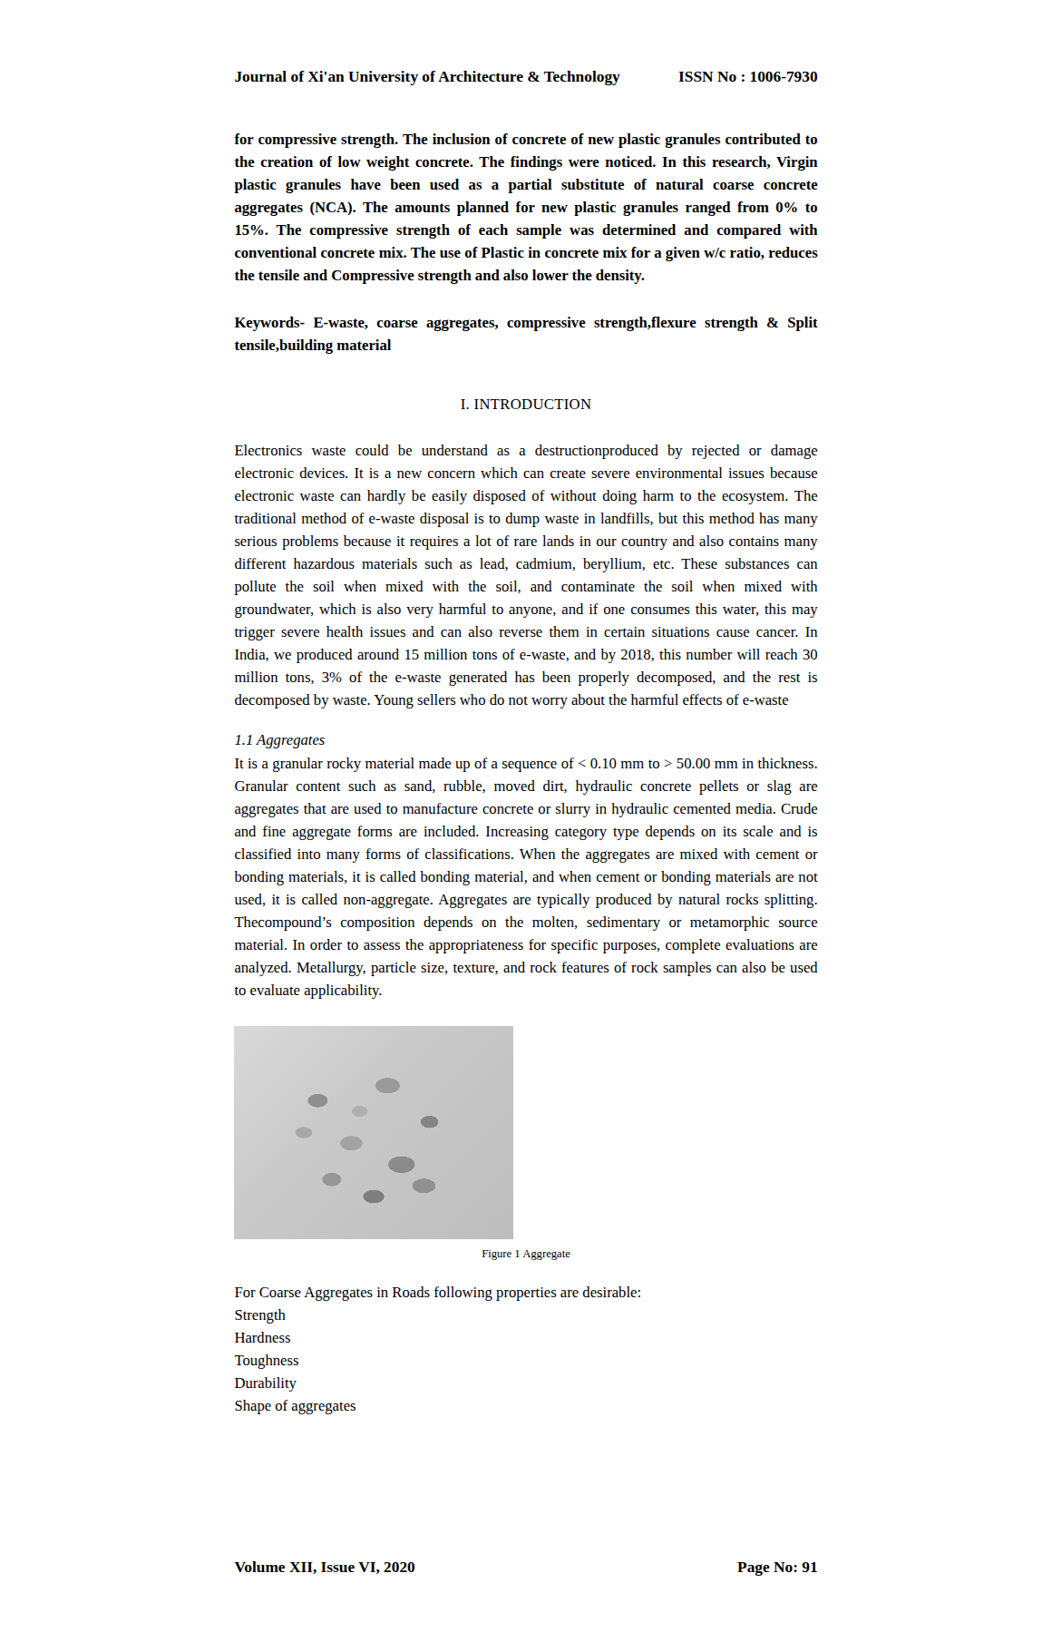Journal of Xi'an University of Architecture & Technology
ISSN No : 1006-7930
for compressive strength. The inclusion of concrete of new plastic granules contributed to the creation of low weight concrete. The findings were noticed. In this research, Virgin plastic granules have been used as a partial substitute of natural coarse concrete aggregates (NCA). The amounts planned for new plastic granules ranged from 0% to 15%. The compressive strength of each sample was determined and compared with conventional concrete mix. The use of Plastic in concrete mix for a given w/c ratio, reduces the tensile and Compressive strength and also lower the density.
Keywords- E-waste, coarse aggregates, compressive strength,flexure strength & Split tensile,building material
I. INTRODUCTION
Electronics waste could be understand as a destructionproduced by rejected or damage electronic devices. It is a new concern which can create severe environmental issues because electronic waste can hardly be easily disposed of without doing harm to the ecosystem. The traditional method of e-waste disposal is to dump waste in landfills, but this method has many serious problems because it requires a lot of rare lands in our country and also contains many different hazardous materials such as lead, cadmium, beryllium, etc. These substances can pollute the soil when mixed with the soil, and contaminate the soil when mixed with groundwater, which is also very harmful to anyone, and if one consumes this water, this may trigger severe health issues and can also reverse them in certain situations cause cancer. In India, we produced around 15 million tons of e-waste, and by 2018, this number will reach 30 million tons, 3% of the e-waste generated has been properly decomposed, and the rest is decomposed by waste. Young sellers who do not worry about the harmful effects of e-waste
1.1 Aggregates
It is a granular rocky material made up of a sequence of < 0.10 mm to > 50.00 mm in thickness. Granular content such as sand, rubble, moved dirt, hydraulic concrete pellets or slag are aggregates that are used to manufacture concrete or slurry in hydraulic cemented media. Crude and fine aggregate forms are included. Increasing category type depends on its scale and is classified into many forms of classifications. When the aggregates are mixed with cement or bonding materials, it is called bonding material, and when cement or bonding materials are not used, it is called non-aggregate. Aggregates are typically produced by natural rocks splitting. Thecompound’s composition depends on the molten, sedimentary or metamorphic source material. In order to assess the appropriateness for specific purposes, complete evaluations are analyzed. Metallurgy, particle size, texture, and rock features of rock samples can also be used to evaluate applicability.
Figure 1 Aggregate
For Coarse Aggregates in Roads following properties are desirable:
Strength
Hardness
Toughness
Durability
Shape of aggregates
Volume XII, Issue VI, 2020
Page No: 91